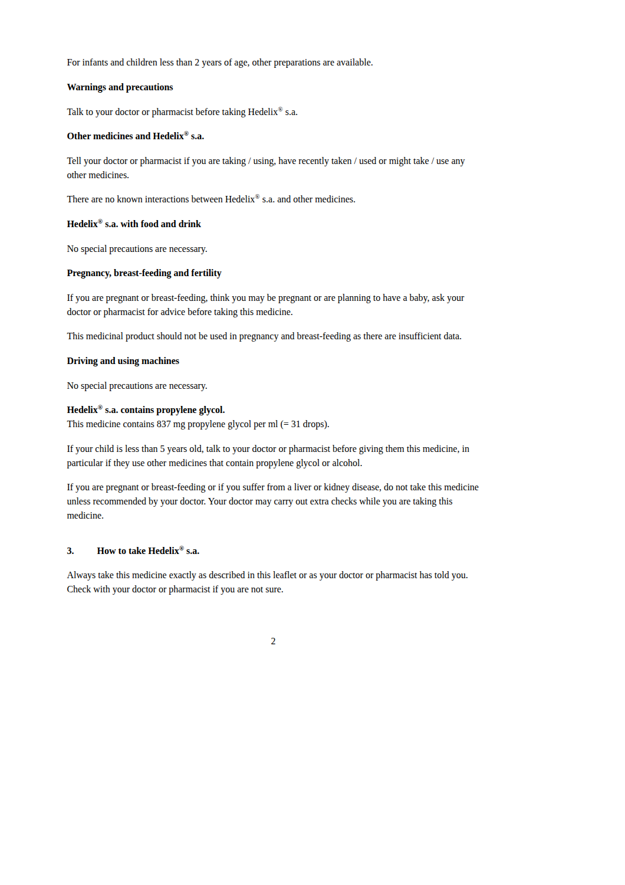For infants and children less than 2 years of age, other preparations are available.
Warnings and precautions
Talk to your doctor or pharmacist before taking Hedelix® s.a.
Other medicines and Hedelix® s.a.
Tell your doctor or pharmacist if you are taking / using, have recently taken / used or might take / use any other medicines.
There are no known interactions between Hedelix® s.a. and other medicines.
Hedelix® s.a. with food and drink
No special precautions are necessary.
Pregnancy, breast-feeding and fertility
If you are pregnant or breast-feeding, think you may be pregnant or are planning to have a baby, ask your doctor or pharmacist for advice before taking this medicine.
This medicinal product should not be used in pregnancy and breast-feeding as there are insufficient data.
Driving and using machines
No special precautions are necessary.
Hedelix® s.a. contains propylene glycol.
This medicine contains 837 mg propylene glycol per ml (= 31 drops).
If your child is less than 5 years old, talk to your doctor or pharmacist before giving them this medicine, in particular if they use other medicines that contain propylene glycol or alcohol.
If you are pregnant or breast-feeding or if you suffer from a liver or kidney disease, do not take this medicine unless recommended by your doctor. Your doctor may carry out extra checks while you are taking this medicine.
3. How to take Hedelix® s.a.
Always take this medicine exactly as described in this leaflet or as your doctor or pharmacist has told you. Check with your doctor or pharmacist if you are not sure.
2